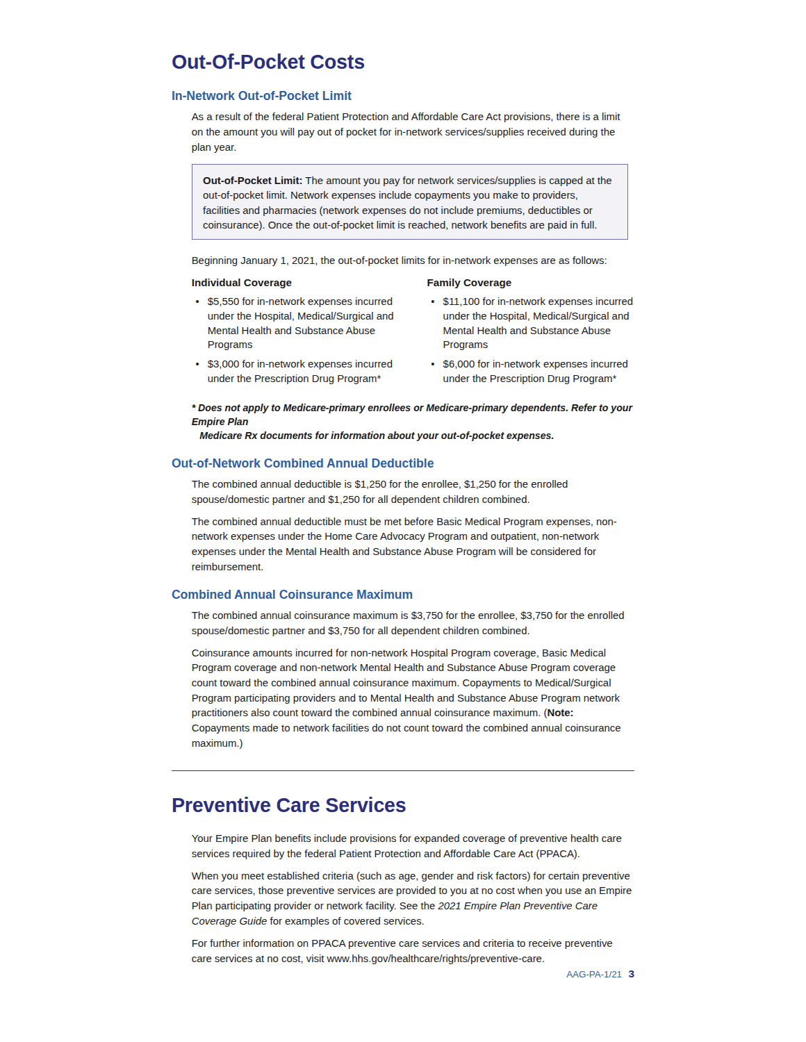Out-Of-Pocket Costs
In-Network Out-of-Pocket Limit
As a result of the federal Patient Protection and Affordable Care Act provisions, there is a limit on the amount you will pay out of pocket for in-network services/supplies received during the plan year.
Out-of-Pocket Limit: The amount you pay for network services/supplies is capped at the out-of-pocket limit. Network expenses include copayments you make to providers, facilities and pharmacies (network expenses do not include premiums, deductibles or coinsurance). Once the out-of-pocket limit is reached, network benefits are paid in full.
Beginning January 1, 2021, the out-of-pocket limits for in-network expenses are as follows:
Individual Coverage
$5,550 for in-network expenses incurred under the Hospital, Medical/Surgical and Mental Health and Substance Abuse Programs
$3,000 for in-network expenses incurred under the Prescription Drug Program*
Family Coverage
$11,100 for in-network expenses incurred under the Hospital, Medical/Surgical and Mental Health and Substance Abuse Programs
$6,000 for in-network expenses incurred under the Prescription Drug Program*
* Does not apply to Medicare-primary enrollees or Medicare-primary dependents. Refer to your Empire Plan Medicare Rx documents for information about your out-of-pocket expenses.
Out-of-Network Combined Annual Deductible
The combined annual deductible is $1,250 for the enrollee, $1,250 for the enrolled spouse/domestic partner and $1,250 for all dependent children combined.
The combined annual deductible must be met before Basic Medical Program expenses, non-network expenses under the Home Care Advocacy Program and outpatient, non-network expenses under the Mental Health and Substance Abuse Program will be considered for reimbursement.
Combined Annual Coinsurance Maximum
The combined annual coinsurance maximum is $3,750 for the enrollee, $3,750 for the enrolled spouse/domestic partner and $3,750 for all dependent children combined.
Coinsurance amounts incurred for non-network Hospital Program coverage, Basic Medical Program coverage and non-network Mental Health and Substance Abuse Program coverage count toward the combined annual coinsurance maximum. Copayments to Medical/Surgical Program participating providers and to Mental Health and Substance Abuse Program network practitioners also count toward the combined annual coinsurance maximum. (Note: Copayments made to network facilities do not count toward the combined annual coinsurance maximum.)
Preventive Care Services
Your Empire Plan benefits include provisions for expanded coverage of preventive health care services required by the federal Patient Protection and Affordable Care Act (PPACA).
When you meet established criteria (such as age, gender and risk factors) for certain preventive care services, those preventive services are provided to you at no cost when you use an Empire Plan participating provider or network facility. See the 2021 Empire Plan Preventive Care Coverage Guide for examples of covered services.
For further information on PPACA preventive care services and criteria to receive preventive care services at no cost, visit www.hhs.gov/healthcare/rights/preventive-care.
AAG-PA-1/213